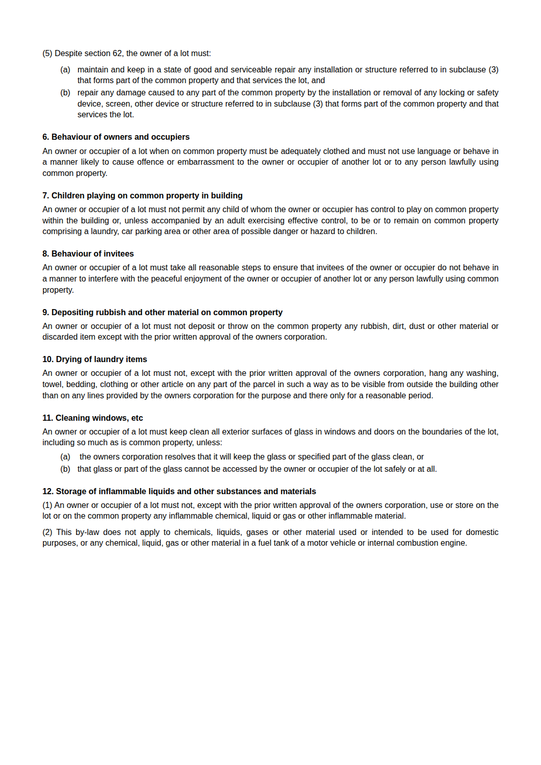(5) Despite section 62, the owner of a lot must:
(a) maintain and keep in a state of good and serviceable repair any installation or structure referred to in subclause (3) that forms part of the common property and that services the lot, and
(b) repair any damage caused to any part of the common property by the installation or removal of any locking or safety device, screen, other device or structure referred to in subclause (3) that forms part of the common property and that services the lot.
6. Behaviour of owners and occupiers
An owner or occupier of a lot when on common property must be adequately clothed and must not use language or behave in a manner likely to cause offence or embarrassment to the owner or occupier of another lot or to any person lawfully using common property.
7. Children playing on common property in building
An owner or occupier of a lot must not permit any child of whom the owner or occupier has control to play on common property within the building or, unless accompanied by an adult exercising effective control, to be or to remain on common property comprising a laundry, car parking area or other area of possible danger or hazard to children.
8. Behaviour of invitees
An owner or occupier of a lot must take all reasonable steps to ensure that invitees of the owner or occupier do not behave in a manner to interfere with the peaceful enjoyment of the owner or occupier of another lot or any person lawfully using common property.
9. Depositing rubbish and other material on common property
An owner or occupier of a lot must not deposit or throw on the common property any rubbish, dirt, dust or other material or discarded item except with the prior written approval of the owners corporation.
10. Drying of laundry items
An owner or occupier of a lot must not, except with the prior written approval of the owners corporation, hang any washing, towel, bedding, clothing or other article on any part of the parcel in such a way as to be visible from outside the building other than on any lines provided by the owners corporation for the purpose and there only for a reasonable period.
11. Cleaning windows, etc
An owner or occupier of a lot must keep clean all exterior surfaces of glass in windows and doors on the boundaries of the lot, including so much as is common property, unless:
(a) the owners corporation resolves that it will keep the glass or specified part of the glass clean, or
(b) that glass or part of the glass cannot be accessed by the owner or occupier of the lot safely or at all.
12. Storage of inflammable liquids and other substances and materials
(1) An owner or occupier of a lot must not, except with the prior written approval of the owners corporation, use or store on the lot or on the common property any inflammable chemical, liquid or gas or other inflammable material.
(2) This by-law does not apply to chemicals, liquids, gases or other material used or intended to be used for domestic purposes, or any chemical, liquid, gas or other material in a fuel tank of a motor vehicle or internal combustion engine.